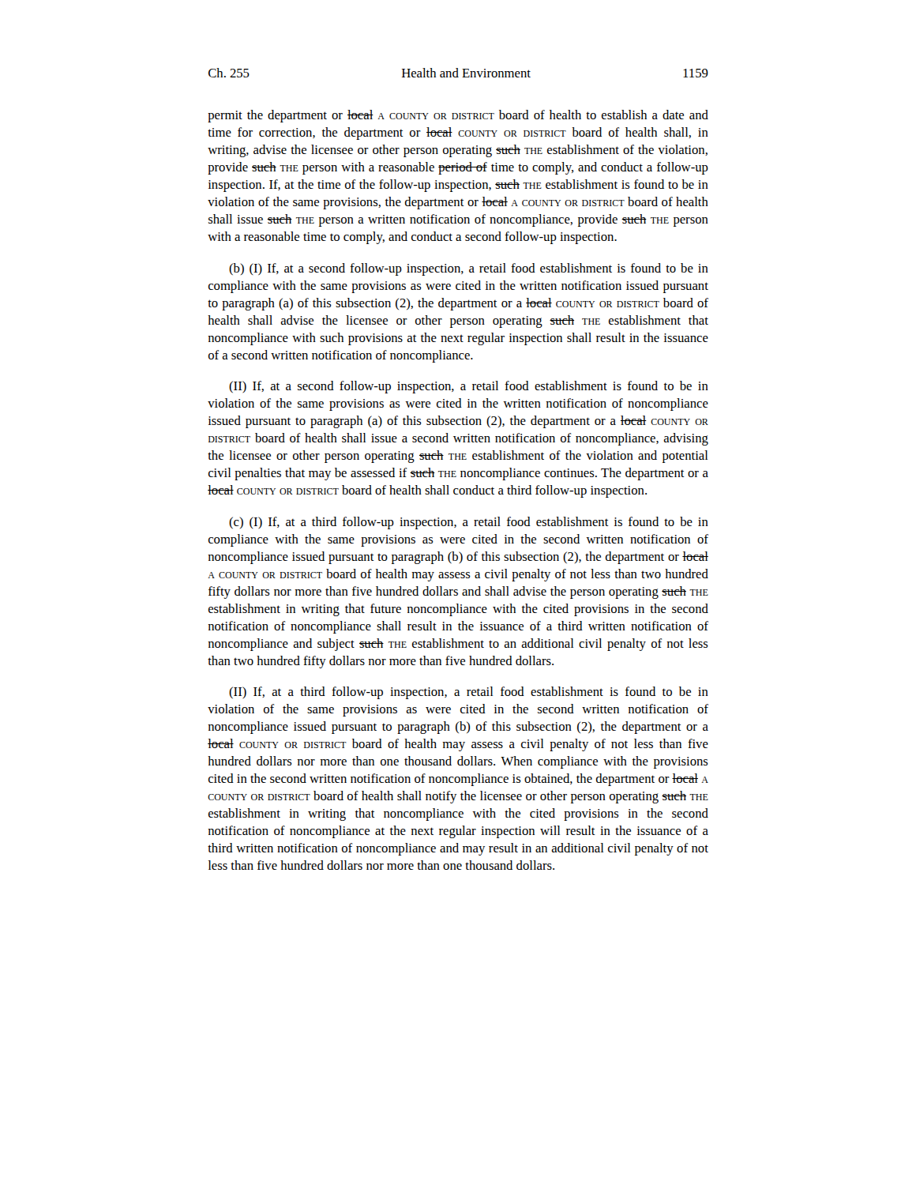Ch. 255 Health and Environment 1159
permit the department or local a county or district board of health to establish a date and time for correction, the department or local county or district board of health shall, in writing, advise the licensee or other person operating such the establishment of the violation, provide such the person with a reasonable period of time to comply, and conduct a follow-up inspection. If, at the time of the follow-up inspection, such the establishment is found to be in violation of the same provisions, the department or local a county or district board of health shall issue such the person a written notification of noncompliance, provide such the person with a reasonable time to comply, and conduct a second follow-up inspection.
(b) (I) If, at a second follow-up inspection, a retail food establishment is found to be in compliance with the same provisions as were cited in the written notification issued pursuant to paragraph (a) of this subsection (2), the department or a local county or district board of health shall advise the licensee or other person operating such the establishment that noncompliance with such provisions at the next regular inspection shall result in the issuance of a second written notification of noncompliance.
(II) If, at a second follow-up inspection, a retail food establishment is found to be in violation of the same provisions as were cited in the written notification of noncompliance issued pursuant to paragraph (a) of this subsection (2), the department or a local county or district board of health shall issue a second written notification of noncompliance, advising the licensee or other person operating such the establishment of the violation and potential civil penalties that may be assessed if such the noncompliance continues. The department or a local county or district board of health shall conduct a third follow-up inspection.
(c) (I) If, at a third follow-up inspection, a retail food establishment is found to be in compliance with the same provisions as were cited in the second written notification of noncompliance issued pursuant to paragraph (b) of this subsection (2), the department or local a county or district board of health may assess a civil penalty of not less than two hundred fifty dollars nor more than five hundred dollars and shall advise the person operating such the establishment in writing that future noncompliance with the cited provisions in the second notification of noncompliance shall result in the issuance of a third written notification of noncompliance and subject such the establishment to an additional civil penalty of not less than two hundred fifty dollars nor more than five hundred dollars.
(II) If, at a third follow-up inspection, a retail food establishment is found to be in violation of the same provisions as were cited in the second written notification of noncompliance issued pursuant to paragraph (b) of this subsection (2), the department or a local county or district board of health may assess a civil penalty of not less than five hundred dollars nor more than one thousand dollars. When compliance with the provisions cited in the second written notification of noncompliance is obtained, the department or local a county or district board of health shall notify the licensee or other person operating such the establishment in writing that noncompliance with the cited provisions in the second notification of noncompliance at the next regular inspection will result in the issuance of a third written notification of noncompliance and may result in an additional civil penalty of not less than five hundred dollars nor more than one thousand dollars.